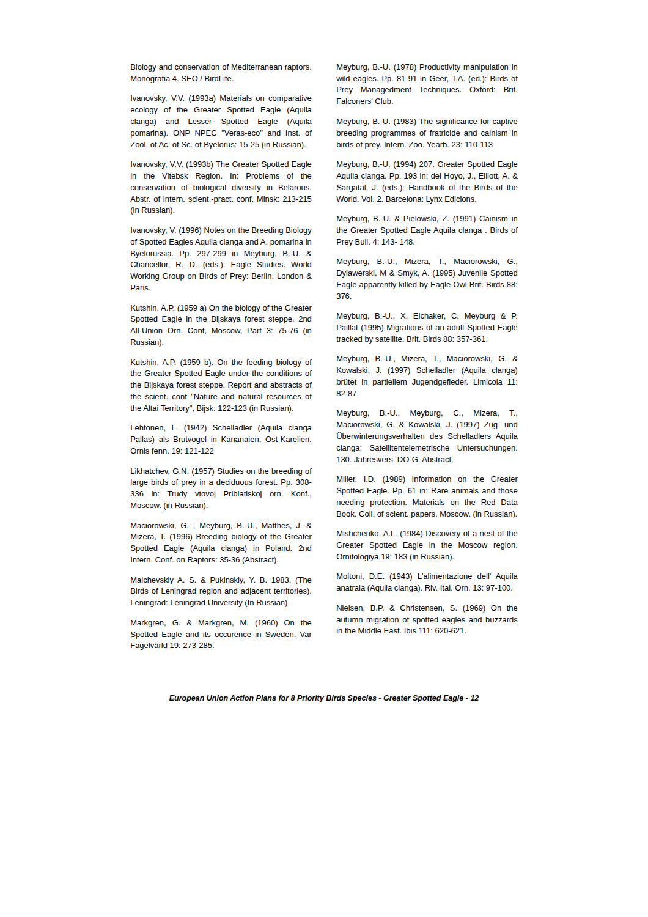Biology and conservation of Mediterranean raptors. Monografia 4. SEO / BirdLife.
Ivanovsky, V.V. (1993a) Materials on comparative ecology of the Greater Spotted Eagle (Aquila clanga) and Lesser Spotted Eagle (Aquila pomarina). ONP NPEC "Veras-eco" and Inst. of Zool. of Ac. of Sc. of Byelorus: 15-25 (in Russian).
Ivanovsky, V.V. (1993b) The Greater Spotted Eagle in the Vitebsk Region. In: Problems of the conservation of biological diversity in Belarous. Abstr. of intern. scient.-pract. conf. Minsk: 213-215 (in Russian).
Ivanovsky, V. (1996) Notes on the Breeding Biology of Spotted Eagles Aquila clanga and A. pomarina in Byelorussia. Pp. 297-299 in Meyburg, B.-U. & Chancellor, R. D. (eds.): Eagle Studies. World Working Group on Birds of Prey: Berlin, London & Paris.
Kutshin, A.P. (1959 a) On the biology of the Greater Spotted Eagle in the Bijskaya forest steppe. 2nd All-Union Orn. Conf, Moscow, Part 3: 75-76 (in Russian).
Kutshin, A.P. (1959 b). On the feeding biology of the Greater Spotted Eagle under the conditions of the Bijskaya forest steppe. Report and abstracts of the scient. conf "Nature and natural resources of the Altai Territory", Bijsk: 122-123 (in Russian).
Lehtonen, L. (1942) Schelladler (Aquila clanga Pallas) als Brutvogel in Kananaien, Ost-Karelien. Ornis fenn. 19: 121-122
Likhatchev, G.N. (1957) Studies on the breeding of large birds of prey in a deciduous forest. Pp. 308-336 in: Trudy vtovoj Priblatiskoj orn. Konf., Moscow. (in Russian).
Maciorowski, G. , Meyburg, B.-U., Matthes, J. & Mizera, T. (1996) Breeding biology of the Greater Spotted Eagle (Aquila clanga) in Poland. 2nd Intern. Conf. on Raptors: 35-36 (Abstract).
Malchevskiy A. S. & Pukinskiy, Y. B. 1983. (The Birds of Leningrad region and adjacent territories). Leningrad: Leningrad University (In Russian).
Markgren, G. & Markgren, M. (1960) On the Spotted Eagle and its occurence in Sweden. Var Fagelvärld 19: 273-285.
Meyburg, B.-U. (1978) Productivity manipulation in wild eagles. Pp. 81-91 in Geer, T.A. (ed.): Birds of Prey Managedment Techniques. Oxford: Brit. Falconers' Club.
Meyburg, B.-U. (1983) The significance for captive breeding programmes of fratricide and cainism in birds of prey. Intern. Zoo. Yearb. 23: 110-113
Meyburg, B.-U. (1994) 207. Greater Spotted Eagle Aquila clanga. Pp. 193 in: del Hoyo, J., Elliott, A. & Sargatal, J. (eds.): Handbook of the Birds of the World. Vol. 2. Barcelona: Lynx Edicions.
Meyburg, B.-U. & Pielowski, Z. (1991) Cainism in the Greater Spotted Eagle Aquila clanga . Birds of Prey Bull. 4: 143- 148.
Meyburg, B.-U., Mizera, T., Maciorowski, G., Dylawerski, M & Smyk, A. (1995) Juvenile Spotted Eagle apparently killed by Eagle Owl Brit. Birds 88: 376.
Meyburg, B.-U., X. Eichaker, C. Meyburg & P. Paillat (1995) Migrations of an adult Spotted Eagle tracked by satellite. Brit. Birds 88: 357-361.
Meyburg, B.-U., Mizera, T., Maciorowski, G. & Kowalski, J. (1997) Schelladler (Aquila clanga) brütet in partiellem Jugendgefieder. Limicola 11: 82-87.
Meyburg, B.-U., Meyburg, C., Mizera, T., Maciorowski, G. & Kowalski, J. (1997) Zug- und Überwinterungsverhalten des Schelladlers Aquila clanga: Satellitentelemetrische Untersuchungen. 130. Jahresvers. DO-G. Abstract.
Miller, I.D. (1989) Information on the Greater Spotted Eagle. Pp. 61 in: Rare animals and those needing protection. Materials on the Red Data Book. Coll. of scient. papers. Moscow. (in Russian).
Mishchenko, A.L. (1984) Discovery of a nest of the Greater Spotted Eagle in the Moscow region. Ornitologiya 19: 183 (in Russian).
Moltoni, D.E. (1943) L'alimentazione dell' Aquila anatraia (Aquila clanga). Riv. Ital. Orn. 13: 97-100.
Nielsen, B.P. & Christensen, S. (1969) On the autumn migration of spotted eagles and buzzards in the Middle East. Ibis 111: 620-621.
European Union Action Plans for 8 Priority Birds Species - Greater Spotted Eagle - 12